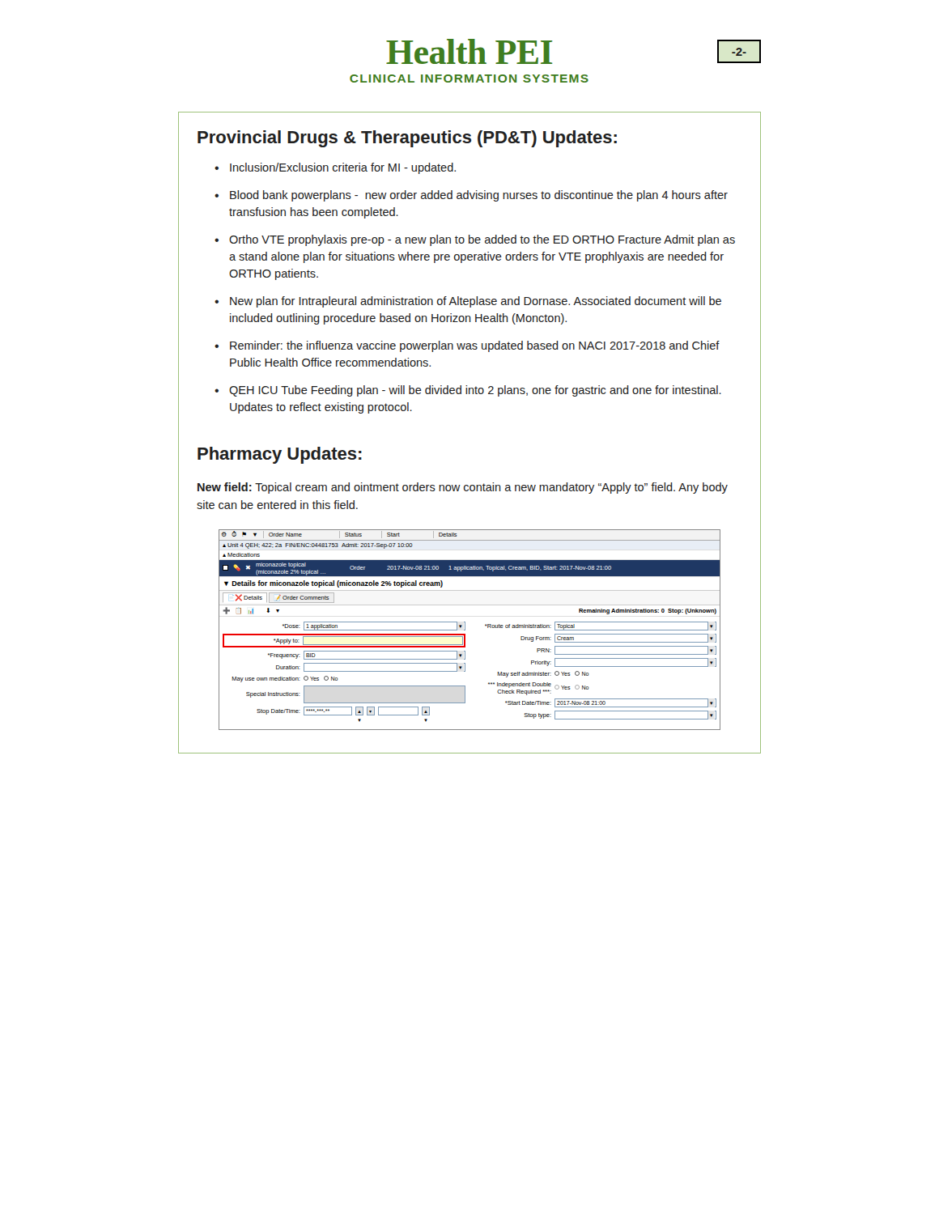Health PEI
CLINICAL INFORMATION SYSTEMS
-2-
Provincial Drugs & Therapeutics (PD&T) Updates:
Inclusion/Exclusion criteria for MI - updated.
Blood bank powerplans - new order added advising nurses to discontinue the plan 4 hours after transfusion has been completed.
Ortho VTE prophylaxis pre-op - a new plan to be added to the ED ORTHO Fracture Admit plan as a stand alone plan for situations where pre operative orders for VTE prophlyaxis are needed for ORTHO patients.
New plan for Intrapleural administration of Alteplase and Dornase. Associated document will be included outlining procedure based on Horizon Health (Moncton).
Reminder: the influenza vaccine powerplan was updated based on NACI 2017-2018 and Chief Public Health Office recommendations.
QEH ICU Tube Feeding plan - will be divided into 2 plans, one for gastric and one for intestinal. Updates to reflect existing protocol.
Pharmacy Updates:
New field: Topical cream and ointment orders now contain a new mandatory “Apply to” field. Any body site can be entered in this field.
⚙ ⏱ ⚑ ▼ Order Name Status Start Details
▴ Unit 4 QEH; 422; 2a FIN/ENC:04481753 Admit: 2017-Sep-07 10:00
▴ Medications
💊 ✖ miconazole topical
(miconazole 2% topical … Order 2017-Nov-08 21:00 1 application, Topical, Cream, BID, Start: 2017-Nov-08 21:00
▼ Details for miconazole topical (miconazole 2% topical cream)
📄❌ Details 📝 Order Comments
➕ 📋 📊 ⬇ ▾ Remaining Administrations: 0 Stop: (Unknown)
*Dose:
1 application
*Apply to:
*Frequency:
BID
Duration:
May use own medication:
Yes No
Special Instructions:
Stop Date/Time:
****-***-**
▲
▼
▾
▲
▼
*Route of administration:
Topical
Drug Form:
Cream
PRN:
Priority:
May self administer:
Yes No
*** Independent Double Check Required ***:
Yes No
*Start Date/Time:
2017-Nov-08 21:00
Stop type: